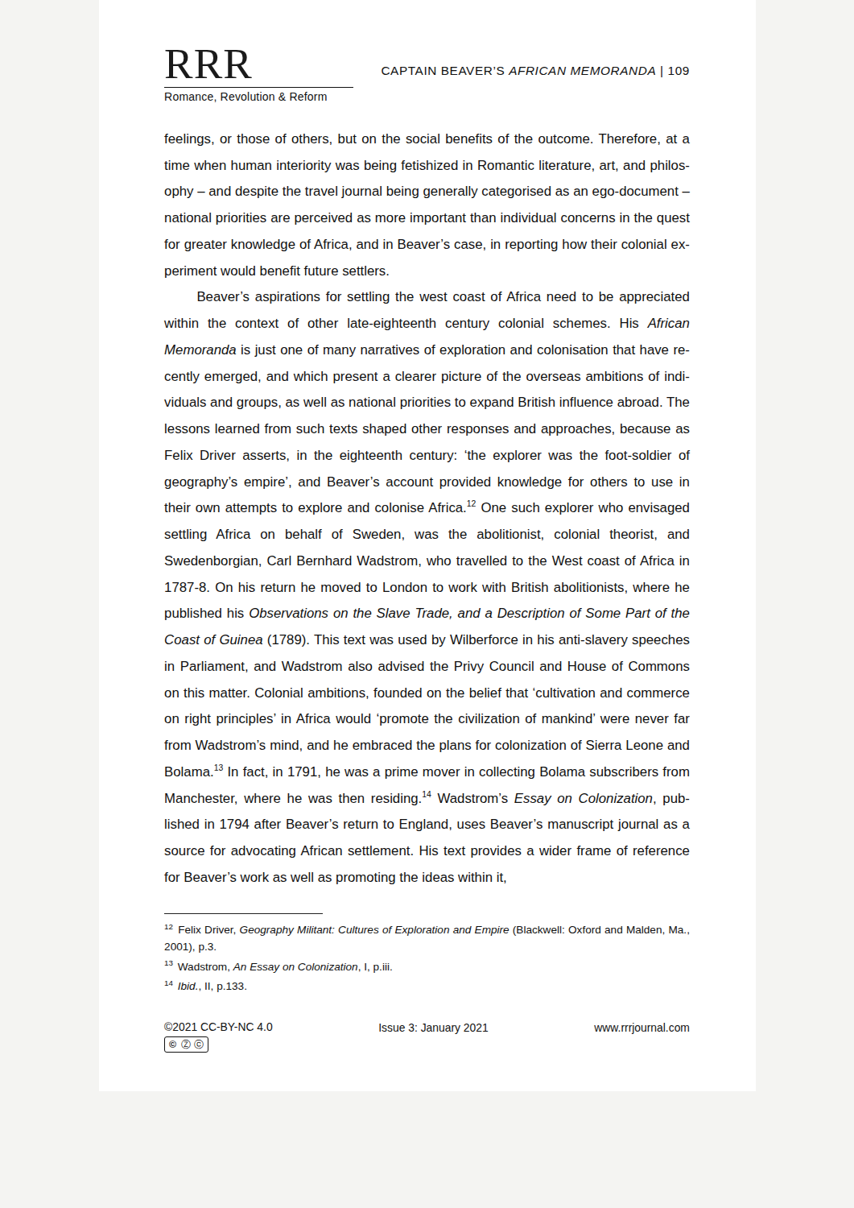RRR
Romance, Revolution & Reform
CAPTAIN BEAVER’S AFRICAN MEMORANDA | 109
feelings, or those of others, but on the social benefits of the outcome. Therefore, at a time when human interiority was being fetishized in Romantic literature, art, and philosophy – and despite the travel journal being generally categorised as an ego-document – national priorities are perceived as more important than individual concerns in the quest for greater knowledge of Africa, and in Beaver’s case, in reporting how their colonial experiment would benefit future settlers.
Beaver’s aspirations for settling the west coast of Africa need to be appreciated within the context of other late-eighteenth century colonial schemes. His African Memoranda is just one of many narratives of exploration and colonisation that have recently emerged, and which present a clearer picture of the overseas ambitions of individuals and groups, as well as national priorities to expand British influence abroad. The lessons learned from such texts shaped other responses and approaches, because as Felix Driver asserts, in the eighteenth century: ‘the explorer was the foot-soldier of geography’s empire’, and Beaver’s account provided knowledge for others to use in their own attempts to explore and colonise Africa.12 One such explorer who envisaged settling Africa on behalf of Sweden, was the abolitionist, colonial theorist, and Swedenborgian, Carl Bernhard Wadstrom, who travelled to the West coast of Africa in 1787-8. On his return he moved to London to work with British abolitionists, where he published his Observations on the Slave Trade, and a Description of Some Part of the Coast of Guinea (1789). This text was used by Wilberforce in his anti-slavery speeches in Parliament, and Wadstrom also advised the Privy Council and House of Commons on this matter. Colonial ambitions, founded on the belief that ‘cultivation and commerce on right principles’ in Africa would ‘promote the civilization of mankind’ were never far from Wadstrom’s mind, and he embraced the plans for colonization of Sierra Leone and Bolama.13 In fact, in 1791, he was a prime mover in collecting Bolama subscribers from Manchester, where he was then residing.14 Wadstrom’s Essay on Colonization, published in 1794 after Beaver’s return to England, uses Beaver’s manuscript journal as a source for advocating African settlement. His text provides a wider frame of reference for Beaver’s work as well as promoting the ideas within it,
12 Felix Driver, Geography Militant: Cultures of Exploration and Empire (Blackwell: Oxford and Malden, Ma., 2001), p.3.
13 Wadstrom, An Essay on Colonization, I, p.iii.
14 Ibid., II, p.133.
©2021 CC-BY-NC 4.0
© Ⓩ ⓒ
Issue 3: January 2021
www.rrrjournal.com